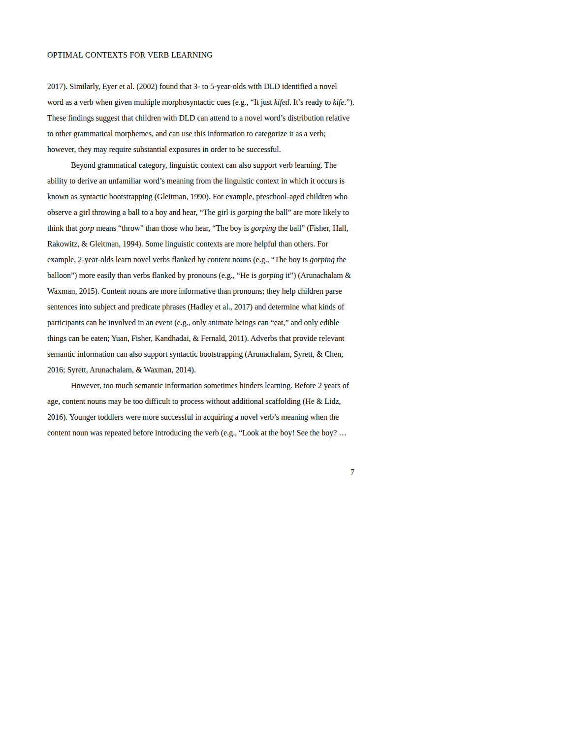Optimal Contexts for Verb Learning
2017). Similarly, Eyer et al. (2002) found that 3- to 5-year-olds with DLD identified a novel word as a verb when given multiple morphosyntactic cues (e.g., “It just kifed. It’s ready to kife.”). These findings suggest that children with DLD can attend to a novel word’s distribution relative to other grammatical morphemes, and can use this information to categorize it as a verb; however, they may require substantial exposures in order to be successful.
Beyond grammatical category, linguistic context can also support verb learning. The ability to derive an unfamiliar word’s meaning from the linguistic context in which it occurs is known as syntactic bootstrapping (Gleitman, 1990). For example, preschool-aged children who observe a girl throwing a ball to a boy and hear, “The girl is gorping the ball” are more likely to think that gorp means “throw” than those who hear, “The boy is gorping the ball” (Fisher, Hall, Rakowitz, & Gleitman, 1994). Some linguistic contexts are more helpful than others. For example, 2-year-olds learn novel verbs flanked by content nouns (e.g., “The boy is gorping the balloon”) more easily than verbs flanked by pronouns (e.g., “He is gorping it”) (Arunachalam & Waxman, 2015). Content nouns are more informative than pronouns; they help children parse sentences into subject and predicate phrases (Hadley et al., 2017) and determine what kinds of participants can be involved in an event (e.g., only animate beings can “eat,” and only edible things can be eaten; Yuan, Fisher, Kandhadai, & Fernald, 2011). Adverbs that provide relevant semantic information can also support syntactic bootstrapping (Arunachalam, Syrett, & Chen, 2016; Syrett, Arunachalam, & Waxman, 2014).
However, too much semantic information sometimes hinders learning. Before 2 years of age, content nouns may be too difficult to process without additional scaffolding (He & Lidz, 2016). Younger toddlers were more successful in acquiring a novel verb’s meaning when the content noun was repeated before introducing the verb (e.g., “Look at the boy! See the boy? …
7